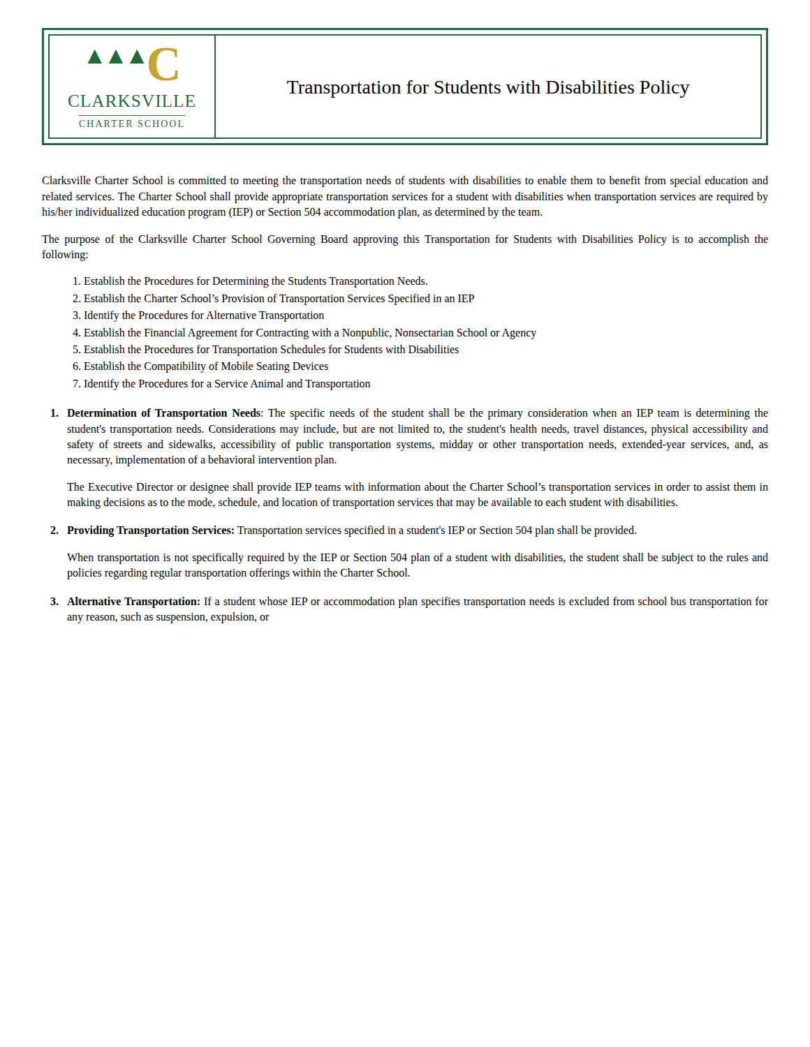▲▲▲C
CLARKSVILLE
CHARTER SCHOOL
Transportation for Students with Disabilities Policy
Clarksville Charter School is committed to meeting the transportation needs of students with disabilities to enable them to benefit from special education and related services. The Charter School shall provide appropriate transportation services for a student with disabilities when transportation services are required by his/her individualized education program (IEP) or Section 504 accommodation plan, as determined by the team.
The purpose of the Clarksville Charter School Governing Board approving this Transportation for Students with Disabilities Policy is to accomplish the following:
Establish the Procedures for Determining the Students Transportation Needs.
Establish the Charter School’s Provision of Transportation Services Specified in an IEP
Identify the Procedures for Alternative Transportation
Establish the Financial Agreement for Contracting with a Nonpublic, Nonsectarian School or Agency
Establish the Procedures for Transportation Schedules for Students with Disabilities
Establish the Compatibility of Mobile Seating Devices
Identify the Procedures for a Service Animal and Transportation
Determination of Transportation Needs: The specific needs of the student shall be the primary consideration when an IEP team is determining the student's transportation needs. Considerations may include, but are not limited to, the student's health needs, travel distances, physical accessibility and safety of streets and sidewalks, accessibility of public transportation systems, midday or other transportation needs, extended-year services, and, as necessary, implementation of a behavioral intervention plan.
The Executive Director or designee shall provide IEP teams with information about the Charter School’s transportation services in order to assist them in making decisions as to the mode, schedule, and location of transportation services that may be available to each student with disabilities.
Providing Transportation Services: Transportation services specified in a student's IEP or Section 504 plan shall be provided.
When transportation is not specifically required by the IEP or Section 504 plan of a student with disabilities, the student shall be subject to the rules and policies regarding regular transportation offerings within the Charter School.
Alternative Transportation: If a student whose IEP or accommodation plan specifies transportation needs is excluded from school bus transportation for any reason, such as suspension, expulsion, or